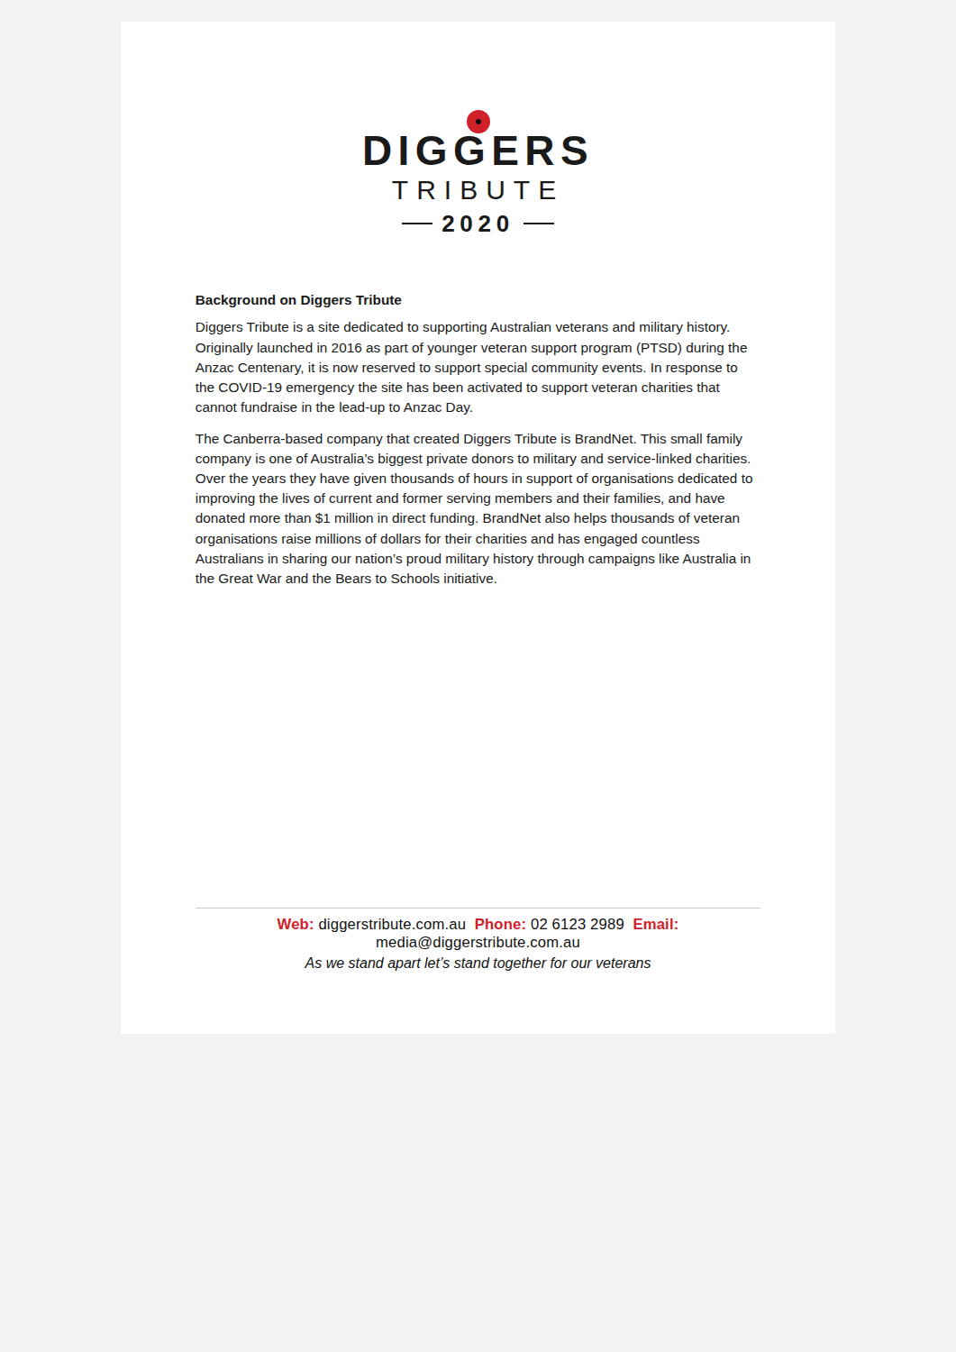D IGGERS
TRIBUTE
2020
Background on Diggers Tribute
Diggers Tribute is a site dedicated to supporting Australian veterans and military history. Originally launched in 2016 as part of younger veteran support program (PTSD) during the Anzac Centenary, it is now reserved to support special community events. In response to the COVID-19 emergency the site has been activated to support veteran charities that cannot fundraise in the lead-up to Anzac Day.
The Canberra-based company that created Diggers Tribute is BrandNet. This small family company is one of Australia’s biggest private donors to military and service-linked charities. Over the years they have given thousands of hours in support of organisations dedicated to improving the lives of current and former serving members and their families, and have donated more than $1 million in direct funding. BrandNet also helps thousands of veteran organisations raise millions of dollars for their charities and has engaged countless Australians in sharing our nation’s proud military history through campaigns like Australia in the Great War and the Bears to Schools initiative.
Web: diggerstribute.com.au Phone: 02 6123 2989 Email: media@diggerstribute.com.au
As we stand apart let’s stand together for our veterans